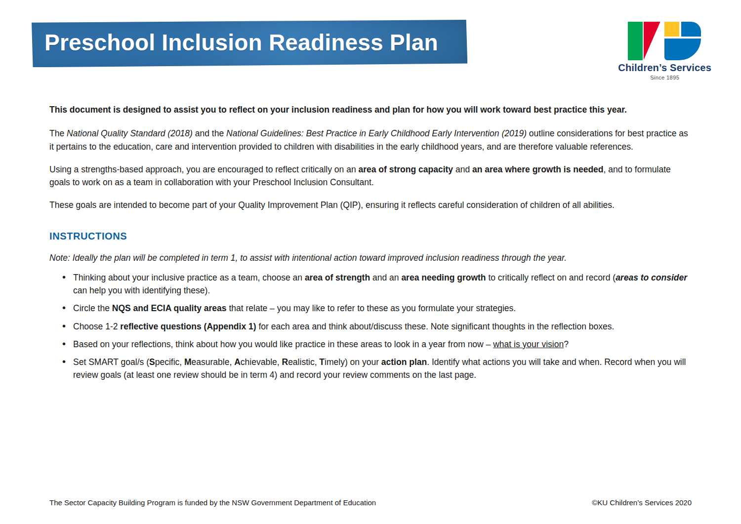Preschool Inclusion Readiness Plan
Children’s Services
Since 1895
This document is designed to assist you to reflect on your inclusion readiness and plan for how you will work toward best practice this year.
The National Quality Standard (2018) and the National Guidelines: Best Practice in Early Childhood Early Intervention (2019) outline considerations for best practice as it pertains to the education, care and intervention provided to children with disabilities in the early childhood years, and are therefore valuable references.
Using a strengths-based approach, you are encouraged to reflect critically on an area of strong capacity and an area where growth is needed, and to formulate goals to work on as a team in collaboration with your Preschool Inclusion Consultant.
These goals are intended to become part of your Quality Improvement Plan (QIP), ensuring it reflects careful consideration of children of all abilities.
INSTRUCTIONS
Note: Ideally the plan will be completed in term 1, to assist with intentional action toward improved inclusion readiness through the year.
Thinking about your inclusive practice as a team, choose an area of strength and an area needing growth to critically reflect on and record (areas to consider can help you with identifying these).
Circle the NQS and ECIA quality areas that relate – you may like to refer to these as you formulate your strategies.
Choose 1-2 reflective questions (Appendix 1) for each area and think about/discuss these. Note significant thoughts in the reflection boxes.
Based on your reflections, think about how you would like practice in these areas to look in a year from now – what is your vision?
Set SMART goal/s (Specific, Measurable, Achievable, Realistic, Timely) on your action plan. Identify what actions you will take and when. Record when you will review goals (at least one review should be in term 4) and record your review comments on the last page.
The Sector Capacity Building Program is funded by the NSW Government Department of Education
©KU Children’s Services 2020